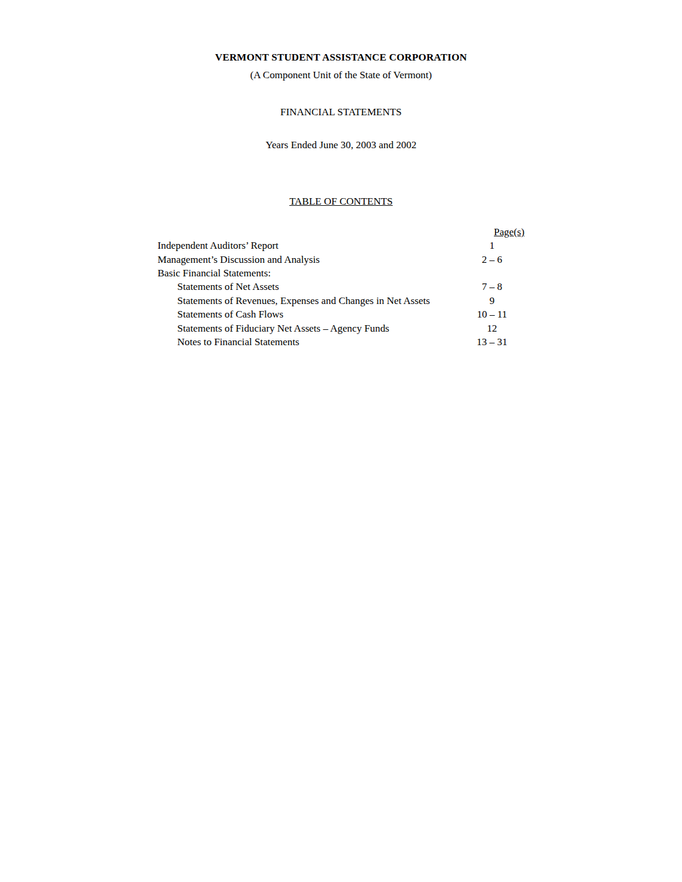VERMONT STUDENT ASSISTANCE CORPORATION
(A Component Unit of the State of Vermont)
FINANCIAL STATEMENTS
Years Ended June 30, 2003 and 2002
TABLE OF CONTENTS
| | Page(s) |
| Independent Auditors’ Report | 1 |
| Management’s Discussion and Analysis | 2 – 6 |
| Basic Financial Statements: | |
| Statements of Net Assets | 7 – 8 |
| Statements of Revenues, Expenses and Changes in Net Assets | 9 |
| Statements of Cash Flows | 10 – 11 |
| Statements of Fiduciary Net Assets – Agency Funds | 12 |
| Notes to Financial Statements | 13 – 31 |